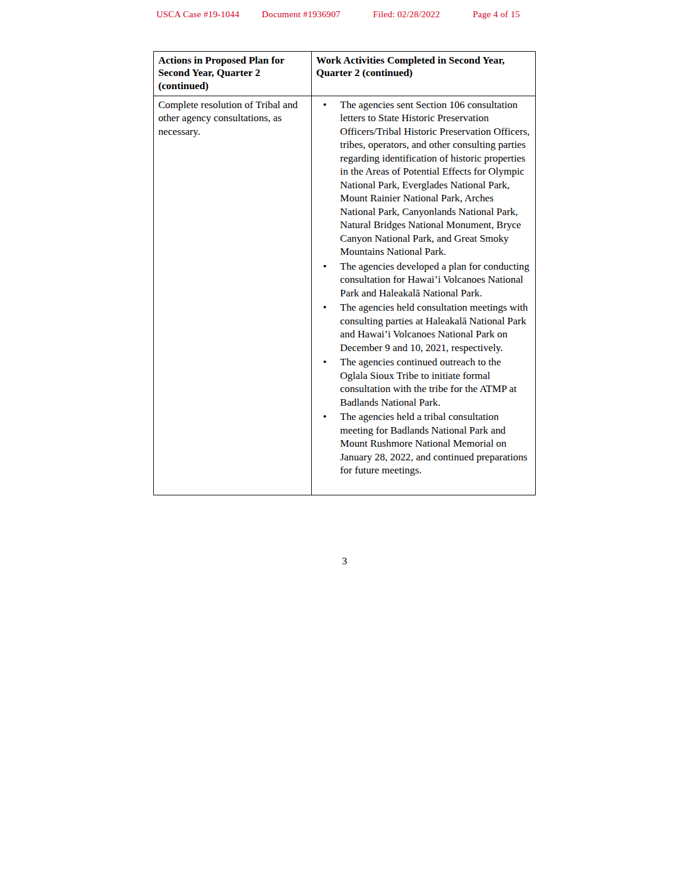USCA Case #19-1044 Document #1936907 Filed: 02/28/2022 Page 4 of 15
| Actions in Proposed Plan for Second Year, Quarter 2 (continued) | Work Activities Completed in Second Year, Quarter 2 (continued) |
| Complete resolution of Tribal and other agency consultations, as necessary. | The agencies sent Section 106 consultation letters to State Historic Preservation Officers/Tribal Historic Preservation Officers, tribes, operators, and other consulting parties regarding identification of historic properties in the Areas of Potential Effects for Olympic National Park, Everglades National Park, Mount Rainier National Park, Arches National Park, Canyonlands National Park, Natural Bridges National Monument, Bryce Canyon National Park, and Great Smoky Mountains National Park. The agencies developed a plan for conducting consultation for Hawaiʼi Volcanoes National Park and Haleakalā National Park. The agencies held consultation meetings with consulting parties at Haleakalā National Park and Hawaiʼi Volcanoes National Park on December 9 and 10, 2021, respectively. The agencies continued outreach to the Oglala Sioux Tribe to initiate formal consultation with the tribe for the ATMP at Badlands National Park. The agencies held a tribal consultation meeting for Badlands National Park and Mount Rushmore National Memorial on January 28, 2022, and continued preparations for future meetings. |
3